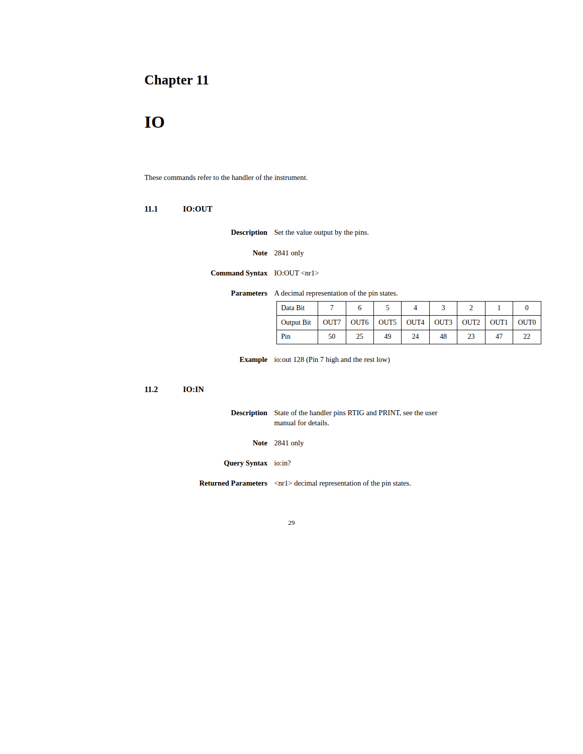Chapter 11
IO
These commands refer to the handler of the instrument.
11.1 IO:OUT
Description
Set the value output by the pins.
Note
2841 only
Command Syntax
IO:OUT <nr1>
Parameters
A decimal representation of the pin states.
| Data Bit | 7 | 6 | 5 | 4 | 3 | 2 | 1 | 0 |
| Output Bit | OUT7 | OUT6 | OUT5 | OUT4 | OUT3 | OUT2 | OUT1 | OUT0 |
| Pin | 50 | 25 | 49 | 24 | 48 | 23 | 47 | 22 |
Example
io:out 128 (Pin 7 high and the rest low)
11.2 IO:IN
Description
State of the handler pins RTIG and PRINT, see the user manual for details.
Note
2841 only
Query Syntax
io:in?
Returned Parameters
<nr1> decimal representation of the pin states.
29